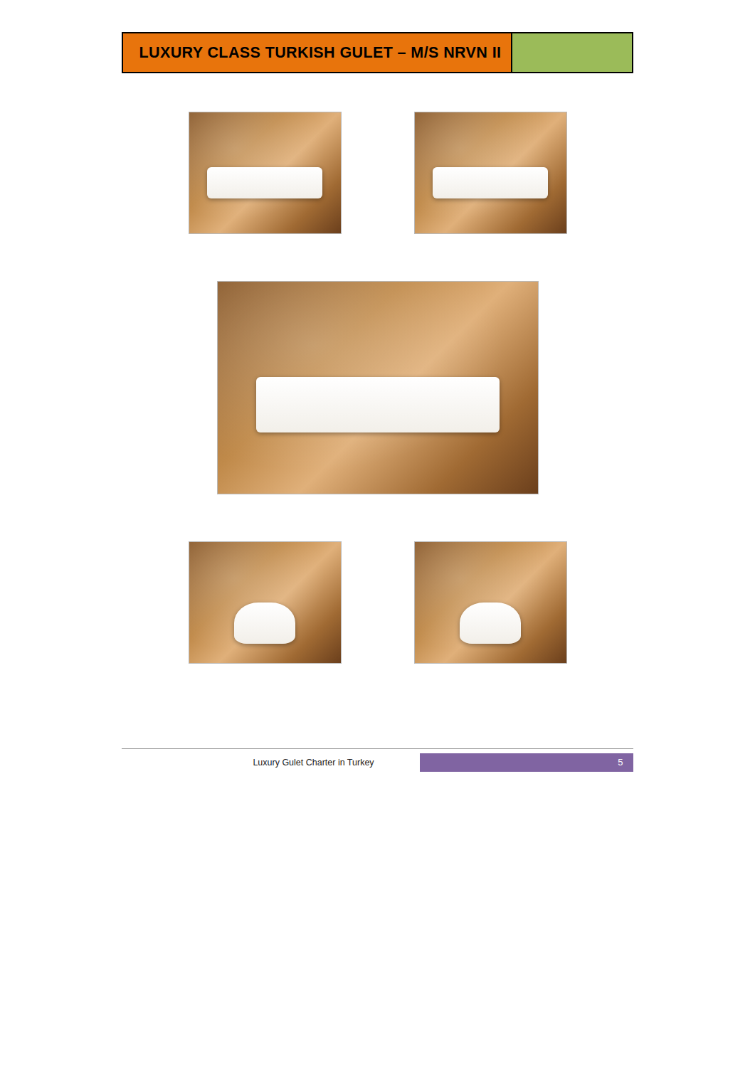LUXURY CLASS TURKISH GULET – M/S NRVN II
Luxury Gulet Charter in Turkey
5